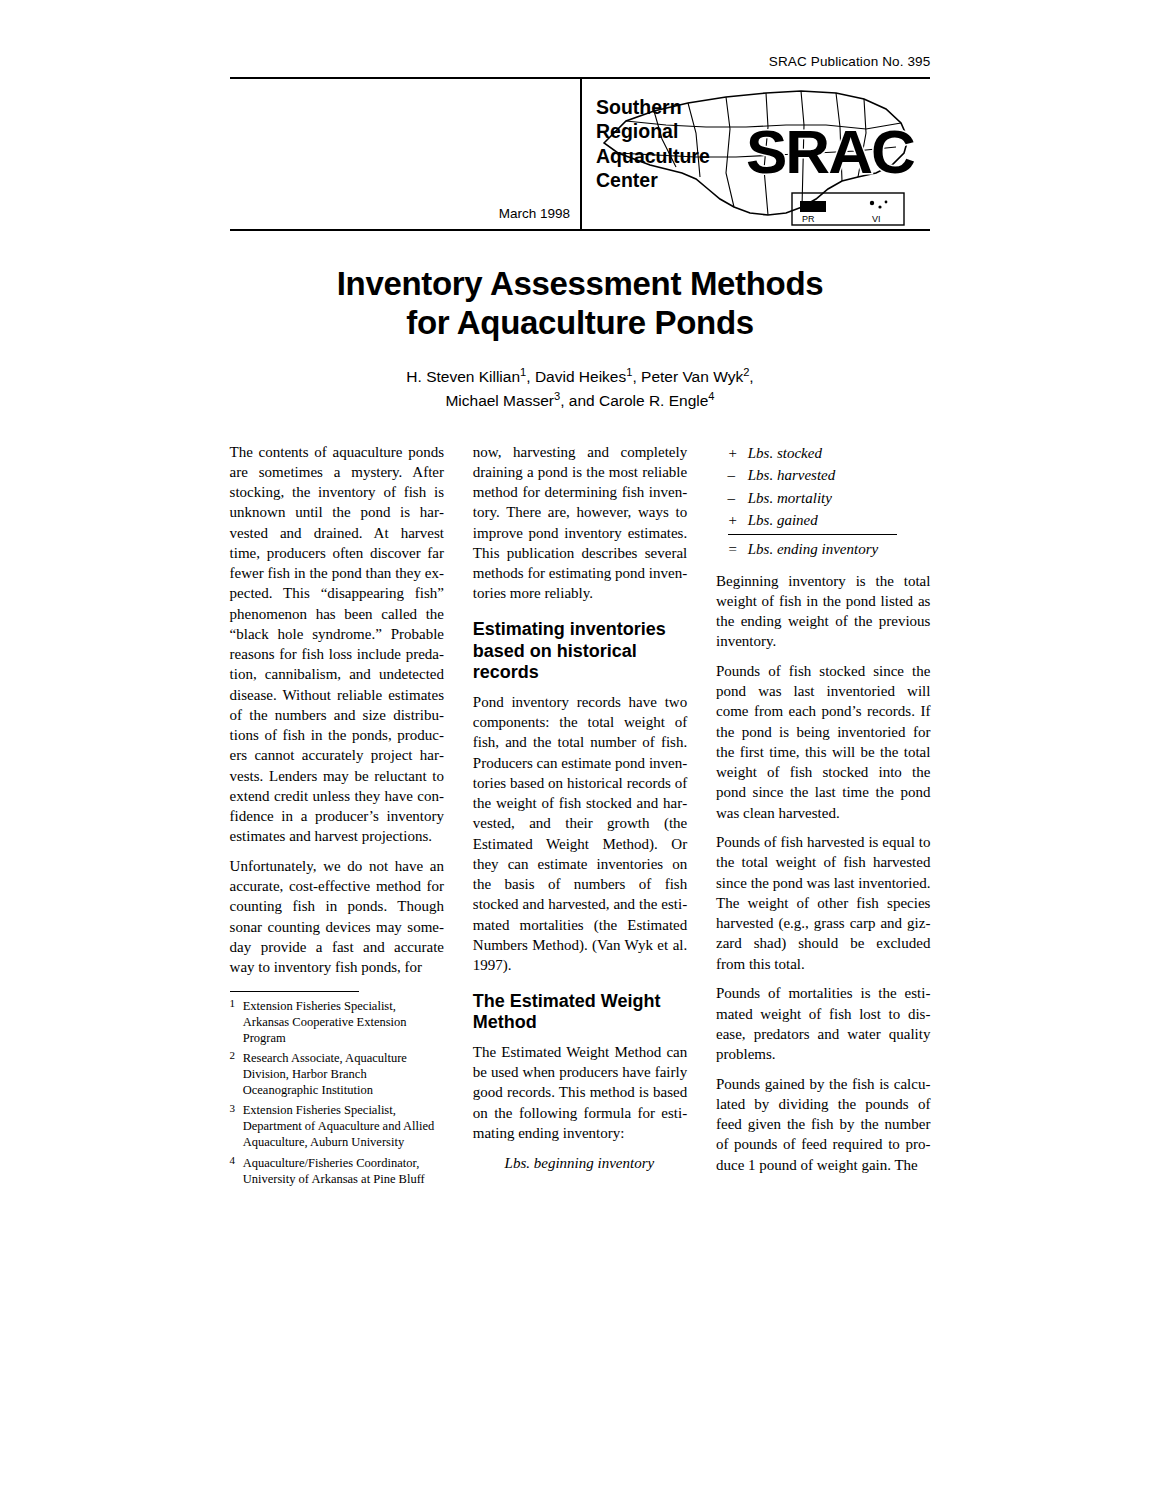SRAC Publication No. 395
March 1998
Southern
Regional
Aquaculture
Center
SRAC PR VI
Inventory Assessment Methods
for Aquaculture Ponds
H. Steven Killian1, David Heikes1, Peter Van Wyk2,
Michael Masser3, and Carole R. Engle4
The contents of aquaculture ponds are sometimes a mystery. After stocking, the inventory of fish is unknown until the pond is harvested and drained. At harvest time, producers often discover far fewer fish in the pond than they expected. This “disappearing fish” phenomenon has been called the “black hole syndrome.” Probable reasons for fish loss include predation, cannibalism, and undetected disease. Without reliable estimates of the numbers and size distributions of fish in the ponds, producers cannot accurately project harvests. Lenders may be reluctant to extend credit unless they have confidence in a producer’s inventory estimates and harvest projections.
Unfortunately, we do not have an accurate, cost-effective method for counting fish in ponds. Though sonar counting devices may someday provide a fast and accurate way to inventory fish ponds, for
1 Extension Fisheries Specialist, Arkansas Cooperative Extension Program
2 Research Associate, Aquaculture Division, Harbor Branch Oceanographic Institution
3 Extension Fisheries Specialist, Department of Aquaculture and Allied Aquaculture, Auburn University
4 Aquaculture/Fisheries Coordinator, University of Arkansas at Pine Bluff
now, harvesting and completely draining a pond is the most reliable method for determining fish inventory. There are, however, ways to improve pond inventory estimates. This publication describes several methods for estimating pond inventories more reliably.
Estimating inventories based on historical records
Pond inventory records have two components: the total weight of fish, and the total number of fish. Producers can estimate pond inventories based on historical records of the weight of fish stocked and harvested, and their growth (the Estimated Weight Method). Or they can estimate inventories on the basis of numbers of fish stocked and harvested, and the estimated mortalities (the Estimated Numbers Method). (Van Wyk et al. 1997).
The Estimated Weight Method
The Estimated Weight Method can be used when producers have fairly good records. This method is based on the following formula for estimating ending inventory:
| | Lbs. beginning inventory |
| + | Lbs. stocked |
| – | Lbs. harvested |
| – | Lbs. mortality |
| + | Lbs. gained |
| = | Lbs. ending inventory |
Beginning inventory is the total weight of fish in the pond listed as the ending weight of the previous inventory.
Pounds of fish stocked since the pond was last inventoried will come from each pond’s records. If the pond is being inventoried for the first time, this will be the total weight of fish stocked into the pond since the last time the pond was clean harvested.
Pounds of fish harvested is equal to the total weight of fish harvested since the pond was last inventoried. The weight of other fish species harvested (e.g., grass carp and gizzard shad) should be excluded from this total.
Pounds of mortalities is the estimated weight of fish lost to disease, predators and water quality problems.
Pounds gained by the fish is calculated by dividing the pounds of feed given the fish by the number of pounds of feed required to produce 1 pound of weight gain. The